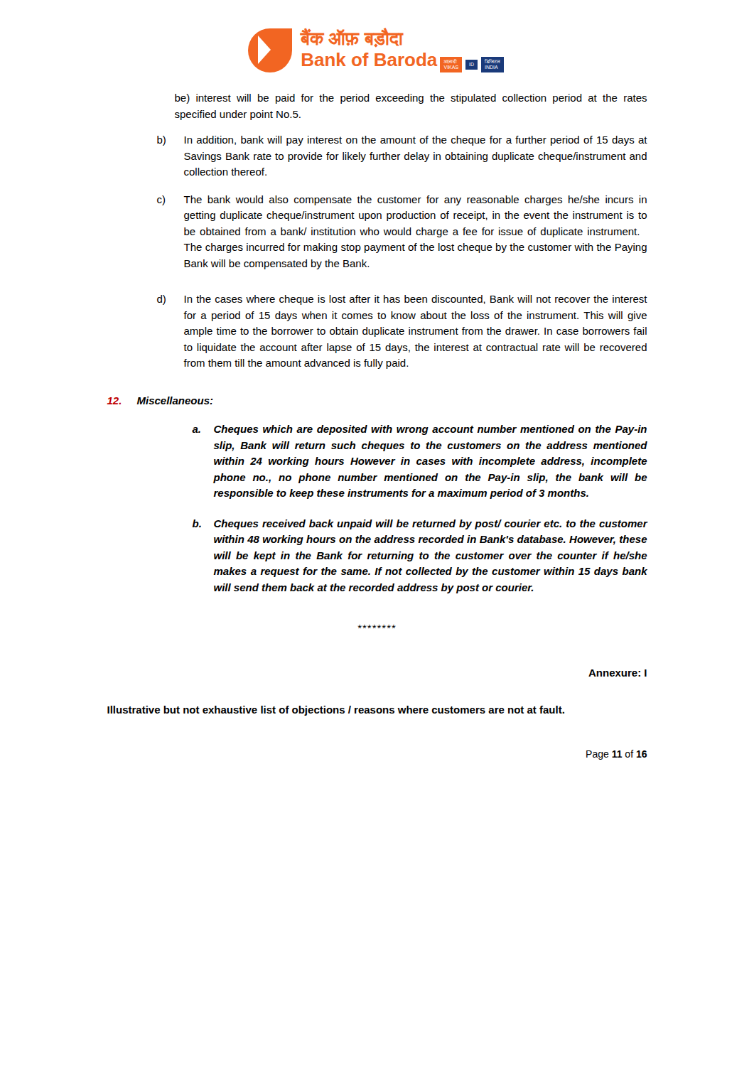बैंक ऑफ़ बड़ौदा
Bank of Baroda आज़ादी
VIKAS ID डिजिटल
INDIA
be) interest will be paid for the period exceeding the stipulated collection period at the rates specified under point No.5.
b) In addition, bank will pay interest on the amount of the cheque for a further period of 15 days at Savings Bank rate to provide for likely further delay in obtaining duplicate cheque/instrument and collection thereof.
c) The bank would also compensate the customer for any reasonable charges he/she incurs in getting duplicate cheque/instrument upon production of receipt, in the event the instrument is to be obtained from a bank/ institution who would charge a fee for issue of duplicate instrument. The charges incurred for making stop payment of the lost cheque by the customer with the Paying Bank will be compensated by the Bank.
d) In the cases where cheque is lost after it has been discounted, Bank will not recover the interest for a period of 15 days when it comes to know about the loss of the instrument. This will give ample time to the borrower to obtain duplicate instrument from the drawer. In case borrowers fail to liquidate the account after lapse of 15 days, the interest at contractual rate will be recovered from them till the amount advanced is fully paid.
12. Miscellaneous:
a. Cheques which are deposited with wrong account number mentioned on the Pay-in slip, Bank will return such cheques to the customers on the address mentioned within 24 working hours However in cases with incomplete address, incomplete phone no., no phone number mentioned on the Pay-in slip, the bank will be responsible to keep these instruments for a maximum period of 3 months.
b. Cheques received back unpaid will be returned by post/ courier etc. to the customer within 48 working hours on the address recorded in Bank's database. However, these will be kept in the Bank for returning to the customer over the counter if he/she makes a request for the same. If not collected by the customer within 15 days bank will send them back at the recorded address by post or courier.
********
Annexure: I
Illustrative but not exhaustive list of objections / reasons where customers are not at fault.
Page 11 of 16